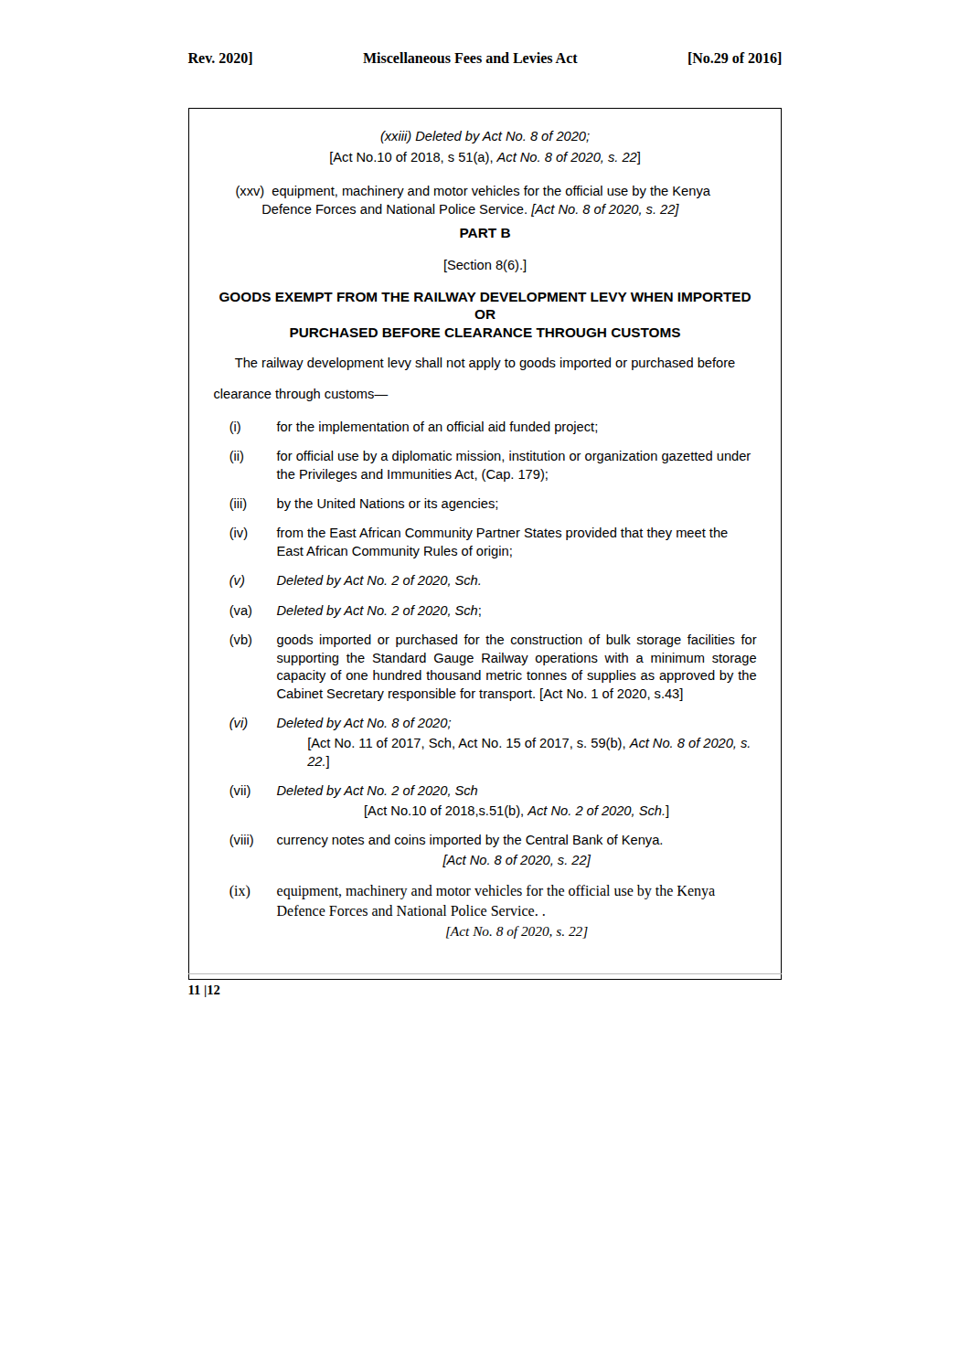Rev. 2020]
Miscellaneous Fees and Levies Act
[No.29 of 2016]
(xxiii) Deleted by Act No. 8 of 2020;
[Act No.10 of 2018, s 51(a), Act No. 8 of 2020, s. 22]
(xxv) equipment, machinery and motor vehicles for the official use by the Kenya Defence Forces and National Police Service. [Act No. 8 of 2020, s. 22]
PART B
[Section 8(6).]
GOODS EXEMPT FROM THE RAILWAY DEVELOPMENT LEVY WHEN IMPORTED OR
PURCHASED BEFORE CLEARANCE THROUGH CUSTOMS
The railway development levy shall not apply to goods imported or purchased before
clearance through customs—
(i) for the implementation of an official aid funded project;
(ii) for official use by a diplomatic mission, institution or organization gazetted under the Privileges and Immunities Act, (Cap. 179);
(iii) by the United Nations or its agencies;
(iv) from the East African Community Partner States provided that they meet the East African Community Rules of origin;
(v) Deleted by Act No. 2 of 2020, Sch.
(va) Deleted by Act No. 2 of 2020, Sch;
(vb) goods imported or purchased for the construction of bulk storage facilities for supporting the Standard Gauge Railway operations with a minimum storage capacity of one hundred thousand metric tonnes of supplies as approved by the Cabinet Secretary responsible for transport. [Act No. 1 of 2020, s.43]
(vi) Deleted by Act No. 8 of 2020; [Act No. 11 of 2017, Sch, Act No. 15 of 2017, s. 59(b), Act No. 8 of 2020, s. 22.]
(vii) Deleted by Act No. 2 of 2020, Sch [Act No.10 of 2018,s.51(b), Act No. 2 of 2020, Sch.]
(viii) currency notes and coins imported by the Central Bank of Kenya. [Act No. 8 of 2020, s. 22]
(ix) equipment, machinery and motor vehicles for the official use by the Kenya Defence Forces and National Police Service. . [Act No. 8 of 2020, s. 22]
11 |12